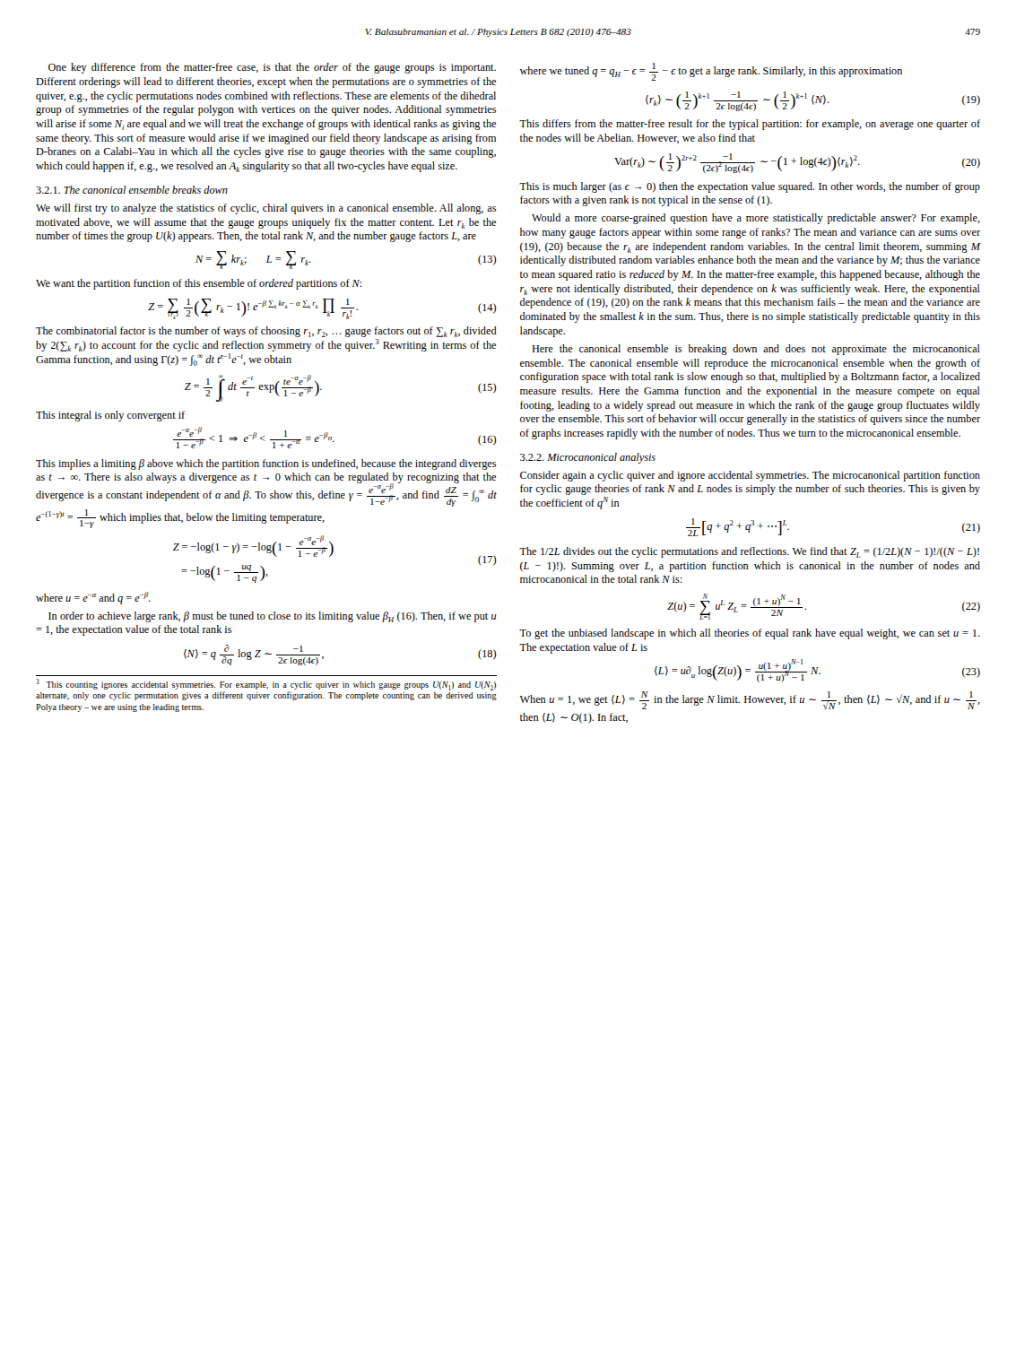V. Balasubramanian et al. / Physics Letters B 682 (2010) 476–483
479
One key difference from the matter-free case, is that the order of the gauge groups is important. Different orderings will lead to different theories, except when the permutations are o symmetries of the quiver, e.g., the cyclic permutations nodes combined with reflections. These are elements of the dihedral group of symmetries of the regular polygon with vertices on the quiver nodes. Additional symmetries will arise if some Ni are equal and we will treat the exchange of groups with identical ranks as giving the same theory. This sort of measure would arise if we imagined our field theory landscape as arising from D-branes on a Calabi–Yau in which all the cycles give rise to gauge theories with the same coupling, which could happen if, e.g., we resolved an Ak singularity so that all two-cycles have equal size.
3.2.1. The canonical ensemble breaks down
We will first try to analyze the statistics of cyclic, chiral quivers in a canonical ensemble. All along, as motivated above, we will assume that the gauge groups uniquely fix the matter content. Let rk be the number of times the group U(k) appears. Then, the total rank N, and the number gauge factors L, are
N = ∑k krk; L = ∑k rk.
(13)
We want the partition function of this ensemble of ordered partitions of N:
Z = ∑{rk} 12(∑k rk − 1)! e−β ∑k krk − α ∑k rk ∏k 1 rk!.
(14)
The combinatorial factor is the number of ways of choosing r1, r2, … gauge factors out of ∑k rk, divided by 2(∑k rk) to account for the cyclic and reflection symmetry of the quiver.3 Rewriting in terms of the Gamma function, and using Γ(z) = ∫0∞ dt tz−1e−t, we obtain
Z = 12 ∞∫0 dt e−t t exp(te−αe−β 1 − e−β).
(15)
This integral is only convergent if
e−αe−β 1 − e−β < 1 ⇒ e−β < 11 + e−α ≡ e−βH.
(16)
This implies a limiting β above which the partition function is undefined, because the integrand diverges as t → ∞. There is also always a divergence as t → 0 which can be regulated by recognizing that the divergence is a constant independent of α and β. To show this, define γ = e−αe−β 1−e−β, and find dZ dγ = ∫0∞ dt e−(1−γ)t = 11−γ which implies that, below the limiting temperature,
Z = −log(1 − γ) = −log(1 − e−αe−β 1 − e−β)
= −log(1 − uq 1 − q),
(17)
where u = e−α and q = e−β.
In order to achieve large rank, β must be tuned to close to its limiting value βH (16). Then, if we put u = 1, the expectation value of the total rank is
⟨N⟩ = q ∂∂q log Z ∼ −12ϵ log(4ϵ),
(18)
3 This counting ignores accidental symmetries. For example, in a cyclic quiver in which gauge groups U(N1) and U(N2) alternate, only one cyclic permutation gives a different quiver configuration. The complete counting can be derived using Polya theory – we are using the leading terms.
where we tuned q = qH − ϵ = 12 − ϵ to get a large rank. Similarly, in this approximation
⟨rk⟩ ∼ (12)k+1 −12ϵ log(4ϵ) ∼ (12)k+1 ⟨N⟩.
(19)
This differs from the matter-free result for the typical partition: for example, on average one quarter of the nodes will be Abelian. However, we also find that
Var(rk) ∼ (12)2r+2 −1(2ϵ)2 log(4ϵ) ∼ −(1 + log(4ϵ))⟨rk⟩2.
(20)
This is much larger (as ϵ → 0) then the expectation value squared. In other words, the number of group factors with a given rank is not typical in the sense of (1).
Would a more coarse-grained question have a more statistically predictable answer? For example, how many gauge factors appear within some range of ranks? The mean and variance can are sums over (19), (20) because the rk are independent random variables. In the central limit theorem, summing M identically distributed random variables enhance both the mean and the variance by M; thus the variance to mean squared ratio is reduced by M. In the matter-free example, this happened because, although the rk were not identically distributed, their dependence on k was sufficiently weak. Here, the exponential dependence of (19), (20) on the rank k means that this mechanism fails – the mean and the variance are dominated by the smallest k in the sum. Thus, there is no simple statistically predictable quantity in this landscape.
Here the canonical ensemble is breaking down and does not approximate the microcanonical ensemble. The canonical ensemble will reproduce the microcanonical ensemble when the growth of configuration space with total rank is slow enough so that, multiplied by a Boltzmann factor, a localized measure results. Here the Gamma function and the exponential in the measure compete on equal footing, leading to a widely spread out measure in which the rank of the gauge group fluctuates wildly over the ensemble. This sort of behavior will occur generally in the statistics of quivers since the number of graphs increases rapidly with the number of nodes. Thus we turn to the microcanonical ensemble.
3.2.2. Microcanonical analysis
Consider again a cyclic quiver and ignore accidental symmetries. The microcanonical partition function for cyclic gauge theories of rank N and L nodes is simply the number of such theories. This is given by the coefficient of qN in
12L[q + q2 + q3 + ⋯]L.
(21)
The 1/2L divides out the cyclic permutations and reflections. We find that ZL = (1/2L)(N − 1)!/((N − L)!(L − 1)!). Summing over L, a partition function which is canonical in the number of nodes and microcanonical in the total rank N is:
Z(u) = N∑L=1 uL ZL = (1 + u)N − 12N.
(22)
To get the unbiased landscape in which all theories of equal rank have equal weight, we can set u = 1. The expectation value of L is
⟨L⟩ = u∂u log(Z(u)) = u(1 + u)N−1(1 + u)N − 1 N.
(23)
When u = 1, we get ⟨L⟩ = N 2 in the large N limit. However, if u ∼ 1√N, then ⟨L⟩ ∼ √N, and if u ∼ 1 N, then ⟨L⟩ ∼ O(1). In fact,